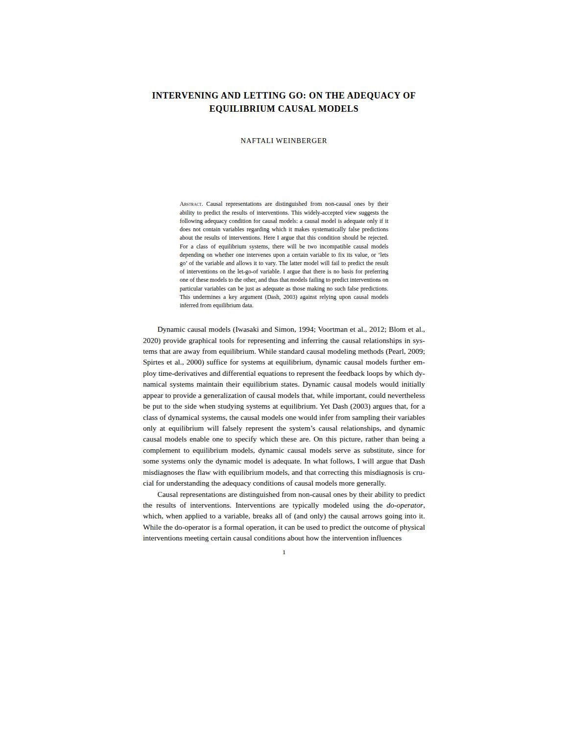Intervening and Letting Go: On the Adequacy of
Equilibrium Causal Models
Naftali Weinberger
Abstract. Causal representations are distinguished from non-causal ones by their ability to predict the results of interventions. This widely-accepted view suggests the following adequacy condition for causal models: a causal model is adequate only if it does not contain variables regarding which it makes systematically false predictions about the results of interventions. Here I argue that this condition should be rejected. For a class of equilibrium systems, there will be two incompatible causal models depending on whether one intervenes upon a certain variable to fix its value, or ‘lets go’ of the variable and allows it to vary. The latter model will fail to predict the result of interventions on the let-go-of variable. I argue that there is no basis for preferring one of these models to the other, and thus that models failing to predict interventions on particular variables can be just as adequate as those making no such false predictions. This undermines a key argument (Dash, 2003) against relying upon causal models inferred from equilibrium data.
Dynamic causal models (Iwasaki and Simon, 1994; Voortman et al., 2012; Blom et al., 2020) provide graphical tools for representing and inferring the causal relationships in systems that are away from equilibrium. While standard causal modeling methods (Pearl, 2009; Spirtes et al., 2000) suffice for systems at equilibrium, dynamic causal models further employ time-derivatives and differential equations to represent the feedback loops by which dynamical systems maintain their equilibrium states. Dynamic causal models would initially appear to provide a generalization of causal models that, while important, could nevertheless be put to the side when studying systems at equilibrium. Yet Dash (2003) argues that, for a class of dynamical systems, the causal models one would infer from sampling their variables only at equilibrium will falsely represent the system’s causal relationships, and dynamic causal models enable one to specify which these are. On this picture, rather than being a complement to equilibrium models, dynamic causal models serve as substitute, since for some systems only the dynamic model is adequate. In what follows, I will argue that Dash misdiagnoses the flaw with equilibrium models, and that correcting this misdiagnosis is crucial for understanding the adequacy conditions of causal models more generally.
Causal representations are distinguished from non-causal ones by their ability to predict the results of interventions. Interventions are typically modeled using the do-operator, which, when applied to a variable, breaks all of (and only) the causal arrows going into it. While the do-operator is a formal operation, it can be used to predict the outcome of physical interventions meeting certain causal conditions about how the intervention influences
1